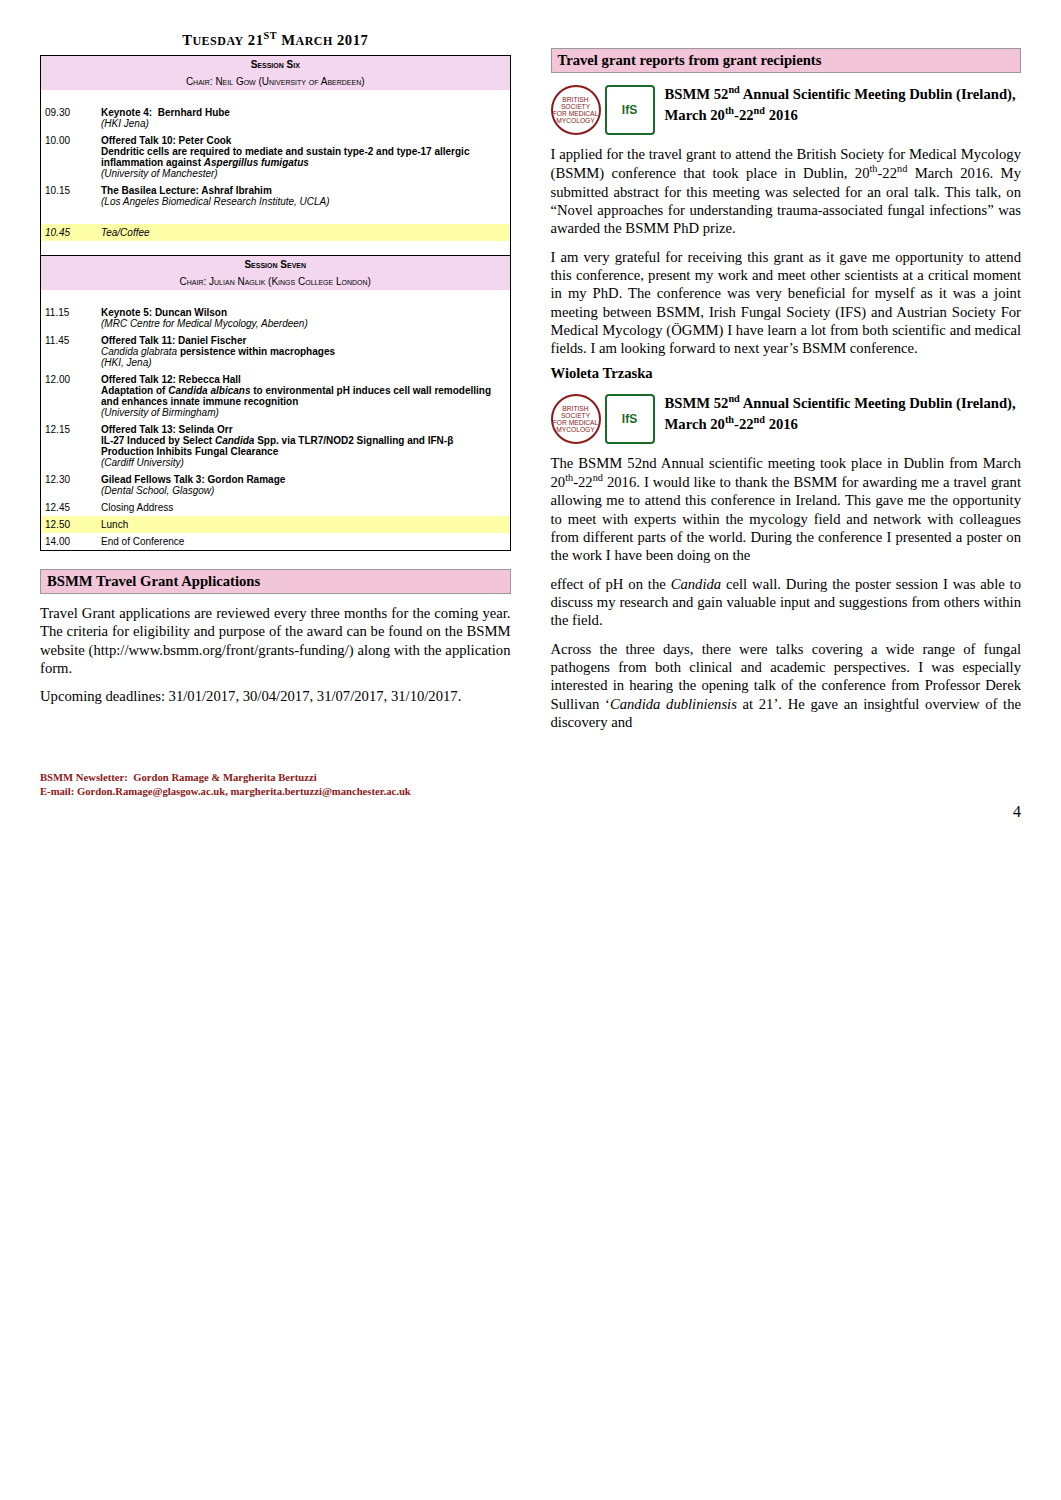TUESDAY 21ST MARCH 2017
| Session Six |
| Chair: Neil Gow (University of Aberdeen) |
| 09.30 | Keynote 4: Bernhard Hube (HKI Jena) |
| 10.00 | Offered Talk 10: Peter Cook Dendritic cells are required to mediate and sustain type-2 and type-17 allergic inflammation against Aspergillus fumigatus (University of Manchester) |
| 10.15 | The Basilea Lecture: Ashraf Ibrahim (Los Angeles Biomedical Research Institute, UCLA) |
| 10.45 | Tea/Coffee |
| Session Seven |
| Chair: Julian Naglik (Kings College London) |
| 11.15 | Keynote 5: Duncan Wilson (MRC Centre for Medical Mycology, Aberdeen) |
| 11.45 | Offered Talk 11: Daniel Fischer Candida glabrata persistence within macrophages (HKI, Jena) |
| 12.00 | Offered Talk 12: Rebecca Hall Adaptation of Candida albicans to environmental pH induces cell wall remodelling and enhances innate immune recognition (University of Birmingham) |
| 12.15 | Offered Talk 13: Selinda Orr IL-27 Induced by Select Candida Spp. via TLR7/NOD2 Signalling and IFN-β Production Inhibits Fungal Clearance (Cardiff University) |
| 12.30 | Gilead Fellows Talk 3: Gordon Ramage (Dental School, Glasgow) |
| 12.45 | Closing Address |
| 12.50 | Lunch |
| 14.00 | End of Conference |
BSMM Travel Grant Applications
Travel Grant applications are reviewed every three months for the coming year. The criteria for eligibility and purpose of the award can be found on the BSMM website (http://www.bsmm.org/front/grants-funding/) along with the application form.
Upcoming deadlines: 31/01/2017, 30/04/2017, 31/07/2017, 31/10/2017.
Travel grant reports from grant recipients
BRITISH SOCIETY
FOR MEDICAL
MYCOLOGY
IfS
BSMM 52nd Annual Scientific Meeting Dublin (Ireland), March 20th-22nd 2016
I applied for the travel grant to attend the British Society for Medical Mycology (BSMM) conference that took place in Dublin, 20th-22nd March 2016. My submitted abstract for this meeting was selected for an oral talk. This talk, on “Novel approaches for understanding trauma-associated fungal infections” was awarded the BSMM PhD prize.
I am very grateful for receiving this grant as it gave me opportunity to attend this conference, present my work and meet other scientists at a critical moment in my PhD. The conference was very beneficial for myself as it was a joint meeting between BSMM, Irish Fungal Society (IFS) and Austrian Society For Medical Mycology (ÖGMM) I have learn a lot from both scientific and medical fields. I am looking forward to next year’s BSMM conference.
Wioleta Trzaska
BRITISH SOCIETY
FOR MEDICAL
MYCOLOGY
IfS
BSMM 52nd Annual Scientific Meeting Dublin (Ireland), March 20th-22nd 2016
The BSMM 52nd Annual scientific meeting took place in Dublin from March 20th-22nd 2016. I would like to thank the BSMM for awarding me a travel grant allowing me to attend this conference in Ireland. This gave me the opportunity to meet with experts within the mycology field and network with colleagues from different parts of the world. During the conference I presented a poster on the work I have been doing on the
effect of pH on the Candida cell wall. During the poster session I was able to discuss my research and gain valuable input and suggestions from others within the field.
Across the three days, there were talks covering a wide range of fungal pathogens from both clinical and academic perspectives. I was especially interested in hearing the opening talk of the conference from Professor Derek Sullivan ‘Candida dubliniensis at 21’. He gave an insightful overview of the discovery and
BSMM Newsletter: Gordon Ramage & Margherita Bertuzzi
E-mail: Gordon.Ramage@glasgow.ac.uk, margherita.bertuzzi@manchester.ac.uk
4